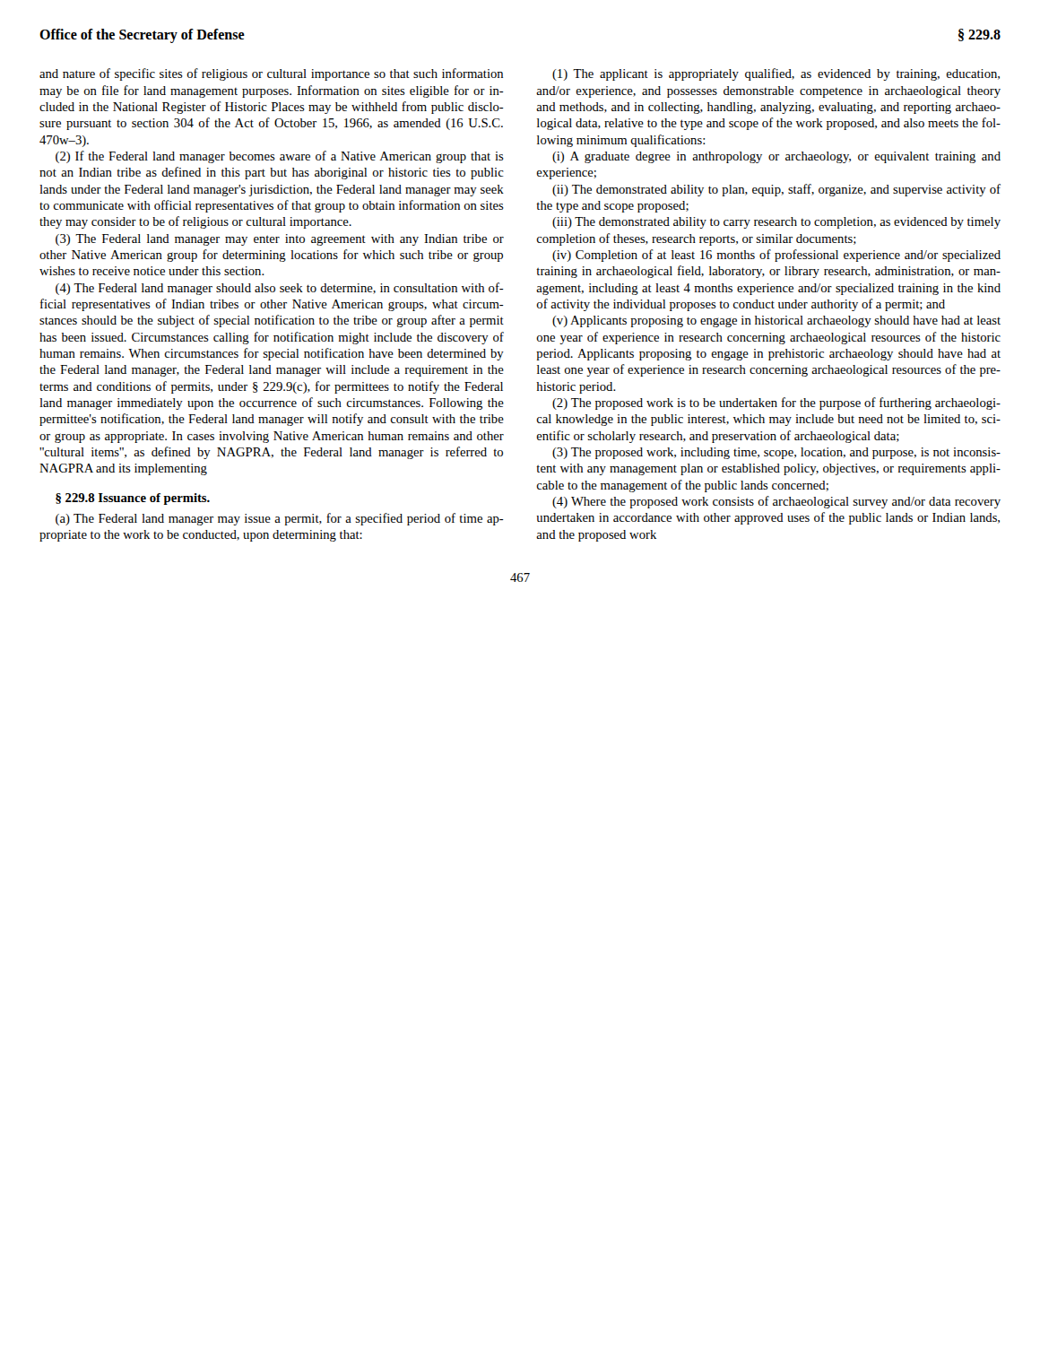Office of the Secretary of Defense
§ 229.8
and nature of specific sites of religious or cultural importance so that such information may be on file for land management purposes. Information on sites eligible for or included in the National Register of Historic Places may be withheld from public disclosure pursuant to section 304 of the Act of October 15, 1966, as amended (16 U.S.C. 470w–3).
(2) If the Federal land manager becomes aware of a Native American group that is not an Indian tribe as defined in this part but has aboriginal or historic ties to public lands under the Federal land manager's jurisdiction, the Federal land manager may seek to communicate with official representatives of that group to obtain information on sites they may consider to be of religious or cultural importance.
(3) The Federal land manager may enter into agreement with any Indian tribe or other Native American group for determining locations for which such tribe or group wishes to receive notice under this section.
(4) The Federal land manager should also seek to determine, in consultation with official representatives of Indian tribes or other Native American groups, what circumstances should be the subject of special notification to the tribe or group after a permit has been issued. Circumstances calling for notification might include the discovery of human remains. When circumstances for special notification have been determined by the Federal land manager, the Federal land manager will include a requirement in the terms and conditions of permits, under § 229.9(c), for permittees to notify the Federal land manager immediately upon the occurrence of such circumstances. Following the permittee's notification, the Federal land manager will notify and consult with the tribe or group as appropriate. In cases involving Native American human remains and other ''cultural items'', as defined by NAGPRA, the Federal land manager is referred to NAGPRA and its implementing
§ 229.8 Issuance of permits.
(a) The Federal land manager may issue a permit, for a specified period of time appropriate to the work to be conducted, upon determining that:
(1) The applicant is appropriately qualified, as evidenced by training, education, and/or experience, and possesses demonstrable competence in archaeological theory and methods, and in collecting, handling, analyzing, evaluating, and reporting archaeological data, relative to the type and scope of the work proposed, and also meets the following minimum qualifications:
(i) A graduate degree in anthropology or archaeology, or equivalent training and experience;
(ii) The demonstrated ability to plan, equip, staff, organize, and supervise activity of the type and scope proposed;
(iii) The demonstrated ability to carry research to completion, as evidenced by timely completion of theses, research reports, or similar documents;
(iv) Completion of at least 16 months of professional experience and/or specialized training in archaeological field, laboratory, or library research, administration, or management, including at least 4 months experience and/or specialized training in the kind of activity the individual proposes to conduct under authority of a permit; and
(v) Applicants proposing to engage in historical archaeology should have had at least one year of experience in research concerning archaeological resources of the historic period. Applicants proposing to engage in prehistoric archaeology should have had at least one year of experience in research concerning archaeological resources of the prehistoric period.
(2) The proposed work is to be undertaken for the purpose of furthering archaeological knowledge in the public interest, which may include but need not be limited to, scientific or scholarly research, and preservation of archaeological data;
(3) The proposed work, including time, scope, location, and purpose, is not inconsistent with any management plan or established policy, objectives, or requirements applicable to the management of the public lands concerned;
(4) Where the proposed work consists of archaeological survey and/or data recovery undertaken in accordance with other approved uses of the public lands or Indian lands, and the proposed work
467